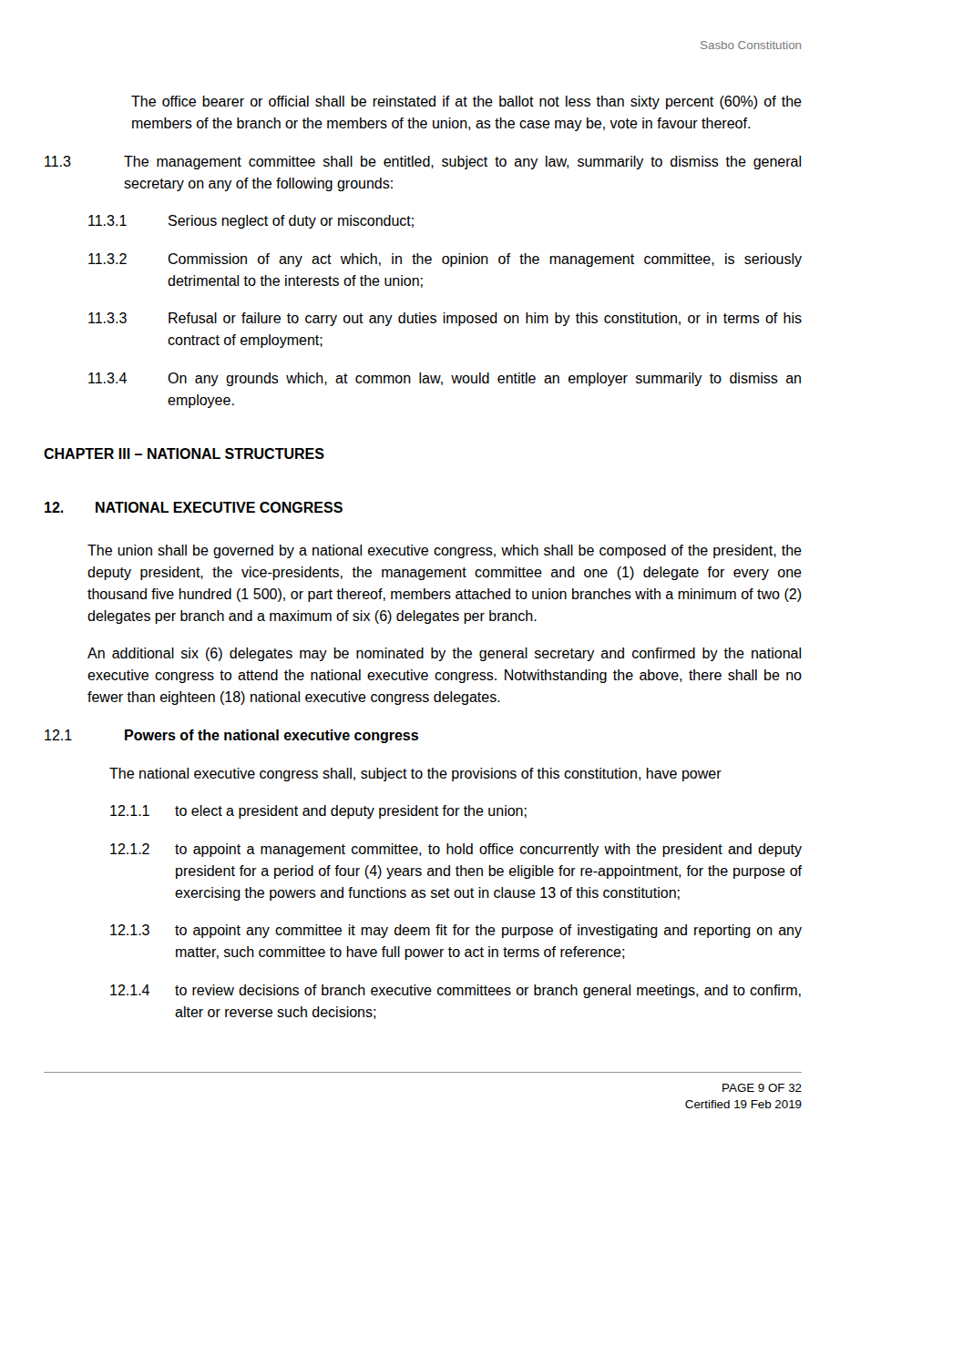Sasbo Constitution
The office bearer or official shall be reinstated if at the ballot not less than sixty percent (60%) of the members of the branch or the members of the union, as the case may be, vote in favour thereof.
11.3
The management committee shall be entitled, subject to any law, summarily to dismiss the general secretary on any of the following grounds:
11.3.1
Serious neglect of duty or misconduct;
11.3.2
Commission of any act which, in the opinion of the management committee, is seriously detrimental to the interests of the union;
11.3.3
Refusal or failure to carry out any duties imposed on him by this constitution, or in terms of his contract of employment;
11.3.4
On any grounds which, at common law, would entitle an employer summarily to dismiss an employee.
CHAPTER III – NATIONAL STRUCTURES
12.
NATIONAL EXECUTIVE CONGRESS
The union shall be governed by a national executive congress, which shall be composed of the president, the deputy president, the vice-presidents, the management committee and one (1) delegate for every one thousand five hundred (1 500), or part thereof, members attached to union branches with a minimum of two (2) delegates per branch and a maximum of six (6) delegates per branch.
An additional six (6) delegates may be nominated by the general secretary and confirmed by the national executive congress to attend the national executive congress. Notwithstanding the above, there shall be no fewer than eighteen (18) national executive congress delegates.
12.1
Powers of the national executive congress
The national executive congress shall, subject to the provisions of this constitution, have power
12.1.1
to elect a president and deputy president for the union;
12.1.2
to appoint a management committee, to hold office concurrently with the president and deputy president for a period of four (4) years and then be eligible for re-appointment, for the purpose of exercising the powers and functions as set out in clause 13 of this constitution;
12.1.3
to appoint any committee it may deem fit for the purpose of investigating and reporting on any matter, such committee to have full power to act in terms of reference;
12.1.4
to review decisions of branch executive committees or branch general meetings, and to confirm, alter or reverse such decisions;
PAGE 9 OF 32
Certified 19 Feb 2019